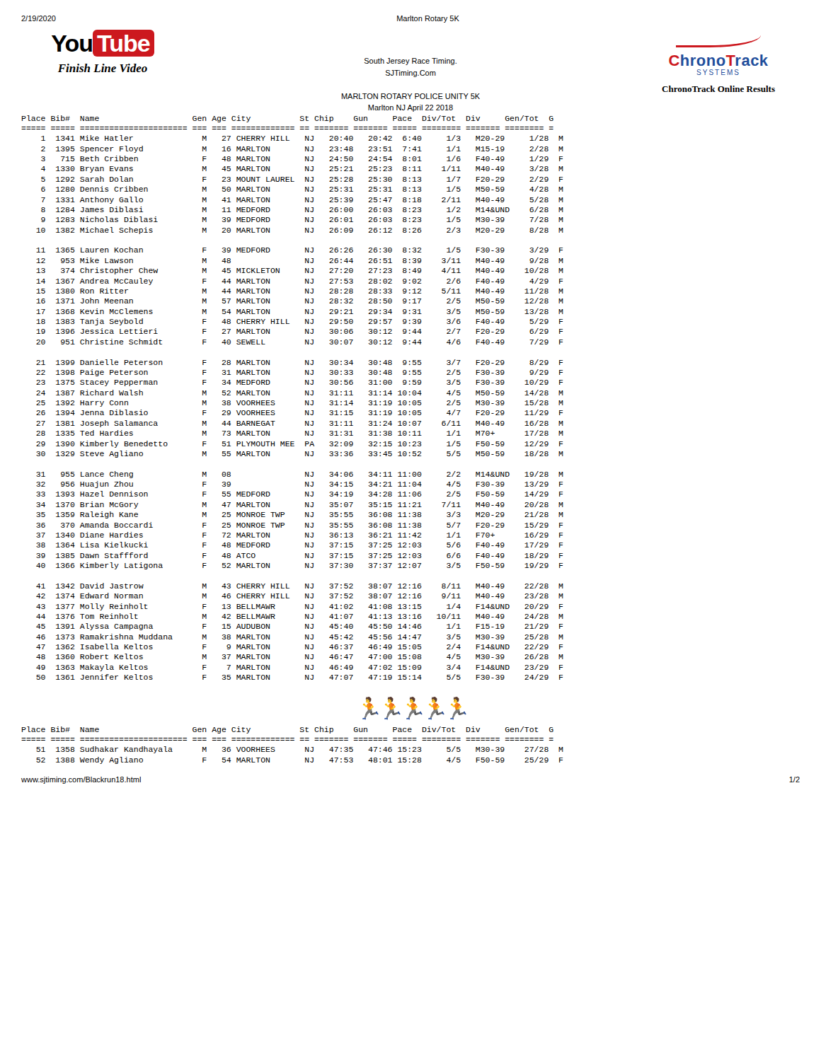2/19/2020 Marlton Rotary 5K
You Tube
Finish Line Video
South Jersey Race Timing.
SJTiming.Com
MARLTON ROTARY POLICE UNITY 5K
Marlton NJ April 22 2018
Chrono Track
SYSTEMS
ChronoTrack Online Results
Place Bib#  Name                   Gen Age City          St Chip    Gun     Pace  Div/Tot  Div     Gen/Tot  G
===== ===== ====================== === === ============= == ======= ======= ===== ======== ======= ======== =
    1  1341 Mike Hatler              M   27 CHERRY HILL   NJ   20:40   20:42  6:40     1/3   M20-29     1/28  M
    2  1395 Spencer Floyd            M   16 MARLTON       NJ   23:48   23:51  7:41     1/1   M15-19     2/28  M
    3   715 Beth Cribben             F   48 MARLTON       NJ   24:50   24:54  8:01     1/6   F40-49     1/29  F
    4  1330 Bryan Evans              M   45 MARLTON       NJ   25:21   25:23  8:11    1/11   M40-49     3/28  M
    5  1292 Sarah Dolan              F   23 MOUNT LAUREL  NJ   25:28   25:30  8:13     1/7   F20-29     2/29  F
    6  1280 Dennis Cribben           M   50 MARLTON       NJ   25:31   25:31  8:13     1/5   M50-59     4/28  M
    7  1331 Anthony Gallo            M   41 MARLTON       NJ   25:39   25:47  8:18    2/11   M40-49     5/28  M
    8  1284 James Diblasi            M   11 MEDFORD       NJ   26:00   26:03  8:23     1/2   M14&UND    6/28  M
    9  1283 Nicholas Diblasi         M   39 MEDFORD       NJ   26:01   26:03  8:23     1/5   M30-39     7/28  M
   10  1382 Michael Schepis          M   20 MARLTON       NJ   26:09   26:12  8:26     2/3   M20-29     8/28  M

   11  1365 Lauren Kochan            F   39 MEDFORD       NJ   26:26   26:30  8:32     1/5   F30-39     3/29  F
   12   953 Mike Lawson              M   48               NJ   26:44   26:51  8:39    3/11   M40-49     9/28  M
   13   374 Christopher Chew         M   45 MICKLETON     NJ   27:20   27:23  8:49    4/11   M40-49    10/28  M
   14  1367 Andrea McCauley          F   44 MARLTON       NJ   27:53   28:02  9:02     2/6   F40-49     4/29  F
   15  1380 Ron Ritter               M   44 MARLTON       NJ   28:28   28:33  9:12    5/11   M40-49    11/28  M
   16  1371 John Meenan              M   57 MARLTON       NJ   28:32   28:50  9:17     2/5   M50-59    12/28  M
   17  1368 Kevin McClemens          M   54 MARLTON       NJ   29:21   29:34  9:31     3/5   M50-59    13/28  M
   18  1383 Tanja Seybold            F   48 CHERRY HILL   NJ   29:50   29:57  9:39     3/6   F40-49     5/29  F
   19  1396 Jessica Lettieri         F   27 MARLTON       NJ   30:06   30:12  9:44     2/7   F20-29     6/29  F
   20   951 Christine Schmidt        F   40 SEWELL        NJ   30:07   30:12  9:44     4/6   F40-49     7/29  F

   21  1399 Danielle Peterson        F   28 MARLTON       NJ   30:34   30:48  9:55     3/7   F20-29     8/29  F
   22  1398 Paige Peterson           F   31 MARLTON       NJ   30:33   30:48  9:55     2/5   F30-39     9/29  F
   23  1375 Stacey Pepperman         F   34 MEDFORD       NJ   30:56   31:00  9:59     3/5   F30-39    10/29  F
   24  1387 Richard Walsh            M   52 MARLTON       NJ   31:11   31:14 10:04     4/5   M50-59    14/28  M
   25  1392 Harry Conn               M   38 VOORHEES      NJ   31:14   31:19 10:05     2/5   M30-39    15/28  M
   26  1394 Jenna Diblasio           F   29 VOORHEES      NJ   31:15   31:19 10:05     4/7   F20-29    11/29  F
   27  1381 Joseph Salamanca         M   44 BARNEGAT      NJ   31:11   31:24 10:07    6/11   M40-49    16/28  M
   28  1335 Ted Hardies              M   73 MARLTON       NJ   31:31   31:38 10:11     1/1   M70+      17/28  M
   29  1390 Kimberly Benedetto       F   51 PLYMOUTH MEE  PA   32:09   32:15 10:23     1/5   F50-59    12/29  F
   30  1329 Steve Agliano            M   55 MARLTON       NJ   33:36   33:45 10:52     5/5   M50-59    18/28  M

   31   955 Lance Cheng              M   08               NJ   34:06   34:11 11:00     2/2   M14&UND   19/28  M
   32   956 Huajun Zhou              F   39               NJ   34:15   34:21 11:04     4/5   F30-39    13/29  F
   33  1393 Hazel Dennison           F   55 MEDFORD       NJ   34:19   34:28 11:06     2/5   F50-59    14/29  F
   34  1370 Brian McGory             M   47 MARLTON       NJ   35:07   35:15 11:21    7/11   M40-49    20/28  M
   35  1359 Raleigh Kane             M   25 MONROE TWP    NJ   35:55   36:08 11:38     3/3   M20-29    21/28  M
   36   370 Amanda Boccardi          F   25 MONROE TWP    NJ   35:55   36:08 11:38     5/7   F20-29    15/29  F
   37  1340 Diane Hardies            F   72 MARLTON       NJ   36:13   36:21 11:42     1/1   F70+      16/29  F
   38  1364 Lisa Kielkucki           F   48 MEDFORD       NJ   37:15   37:25 12:03     5/6   F40-49    17/29  F
   39  1385 Dawn Staffford           F   48 ATCO          NJ   37:15   37:25 12:03     6/6   F40-49    18/29  F
   40  1366 Kimberly Latigona        F   52 MARLTON       NJ   37:30   37:37 12:07     3/5   F50-59    19/29  F

   41  1342 David Jastrow            M   43 CHERRY HILL   NJ   37:52   38:07 12:16    8/11   M40-49    22/28  M
   42  1374 Edward Norman            M   46 CHERRY HILL   NJ   37:52   38:07 12:16    9/11   M40-49    23/28  M
   43  1377 Molly Reinholt           F   13 BELLMAWR      NJ   41:02   41:08 13:15     1/4   F14&UND   20/29  F
   44  1376 Tom Reinholt             M   42 BELLMAWR      NJ   41:07   41:13 13:16   10/11   M40-49    24/28  M
   45  1391 Alyssa Campagna          F   15 AUDUBON       NJ   45:40   45:50 14:46     1/1   F15-19    21/29  F
   46  1373 Ramakrishna Muddana      M   38 MARLTON       NJ   45:42   45:56 14:47     3/5   M30-39    25/28  M
   47  1362 Isabella Keltos          F    9 MARLTON       NJ   46:37   46:49 15:05     2/4   F14&UND   22/29  F
   48  1360 Robert Keltos            M   37 MARLTON       NJ   46:47   47:00 15:08     4/5   M30-39    26/28  M
   49  1363 Makayla Keltos           F    7 MARLTON       NJ   46:49   47:02 15:09     3/4   F14&UND   23/29  F
   50  1361 Jennifer Keltos          F   35 MARLTON       NJ   47:07   47:19 15:14     5/5   F30-39    24/29  F
🏃🏃🏃🏃🏃
Place Bib#  Name                   Gen Age City          St Chip    Gun     Pace  Div/Tot  Div     Gen/Tot  G
===== ===== ====================== === === ============= == ======= ======= ===== ======== ======= ======== =
   51  1358 Sudhakar Kandhayala      M   36 VOORHEES      NJ   47:35   47:46 15:23     5/5   M30-39    27/28  M
   52  1388 Wendy Agliano            F   54 MARLTON       NJ   47:53   48:01 15:28     4/5   F50-59    25/29  F
www.sjtiming.com/Blackrun18.html 1/2